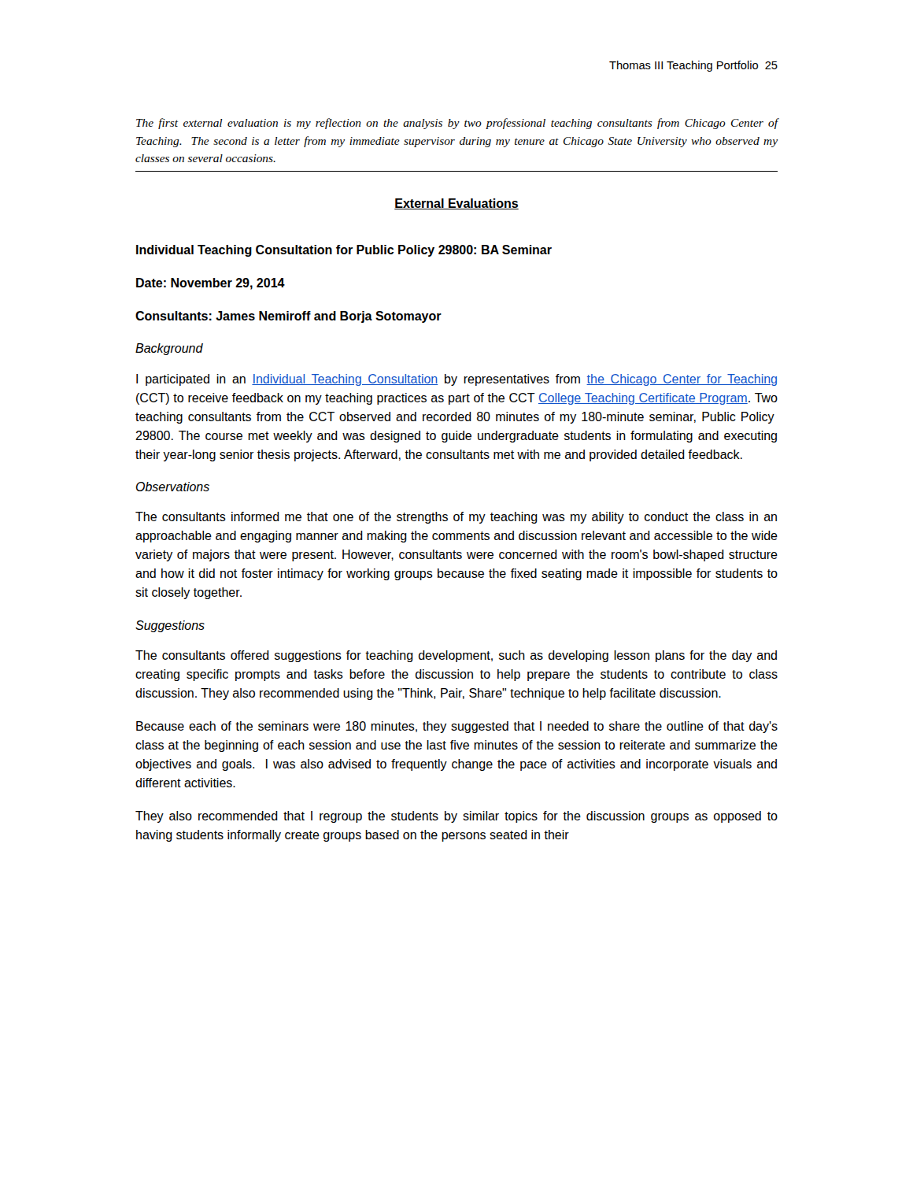Thomas III Teaching Portfolio 25
The first external evaluation is my reflection on the analysis by two professional teaching consultants from Chicago Center of Teaching. The second is a letter from my immediate supervisor during my tenure at Chicago State University who observed my classes on several occasions.
External Evaluations
Individual Teaching Consultation for Public Policy 29800: BA Seminar
Date: November 29, 2014
Consultants: James Nemiroff and Borja Sotomayor
Background
I participated in an Individual Teaching Consultation by representatives from the Chicago Center for Teaching (CCT) to receive feedback on my teaching practices as part of the CCT College Teaching Certificate Program. Two teaching consultants from the CCT observed and recorded 80 minutes of my 180-minute seminar, Public Policy 29800. The course met weekly and was designed to guide undergraduate students in formulating and executing their year-long senior thesis projects. Afterward, the consultants met with me and provided detailed feedback.
Observations
The consultants informed me that one of the strengths of my teaching was my ability to conduct the class in an approachable and engaging manner and making the comments and discussion relevant and accessible to the wide variety of majors that were present. However, consultants were concerned with the room's bowl-shaped structure and how it did not foster intimacy for working groups because the fixed seating made it impossible for students to sit closely together.
Suggestions
The consultants offered suggestions for teaching development, such as developing lesson plans for the day and creating specific prompts and tasks before the discussion to help prepare the students to contribute to class discussion. They also recommended using the "Think, Pair, Share" technique to help facilitate discussion.
Because each of the seminars were 180 minutes, they suggested that I needed to share the outline of that day's class at the beginning of each session and use the last five minutes of the session to reiterate and summarize the objectives and goals. I was also advised to frequently change the pace of activities and incorporate visuals and different activities.
They also recommended that I regroup the students by similar topics for the discussion groups as opposed to having students informally create groups based on the persons seated in their